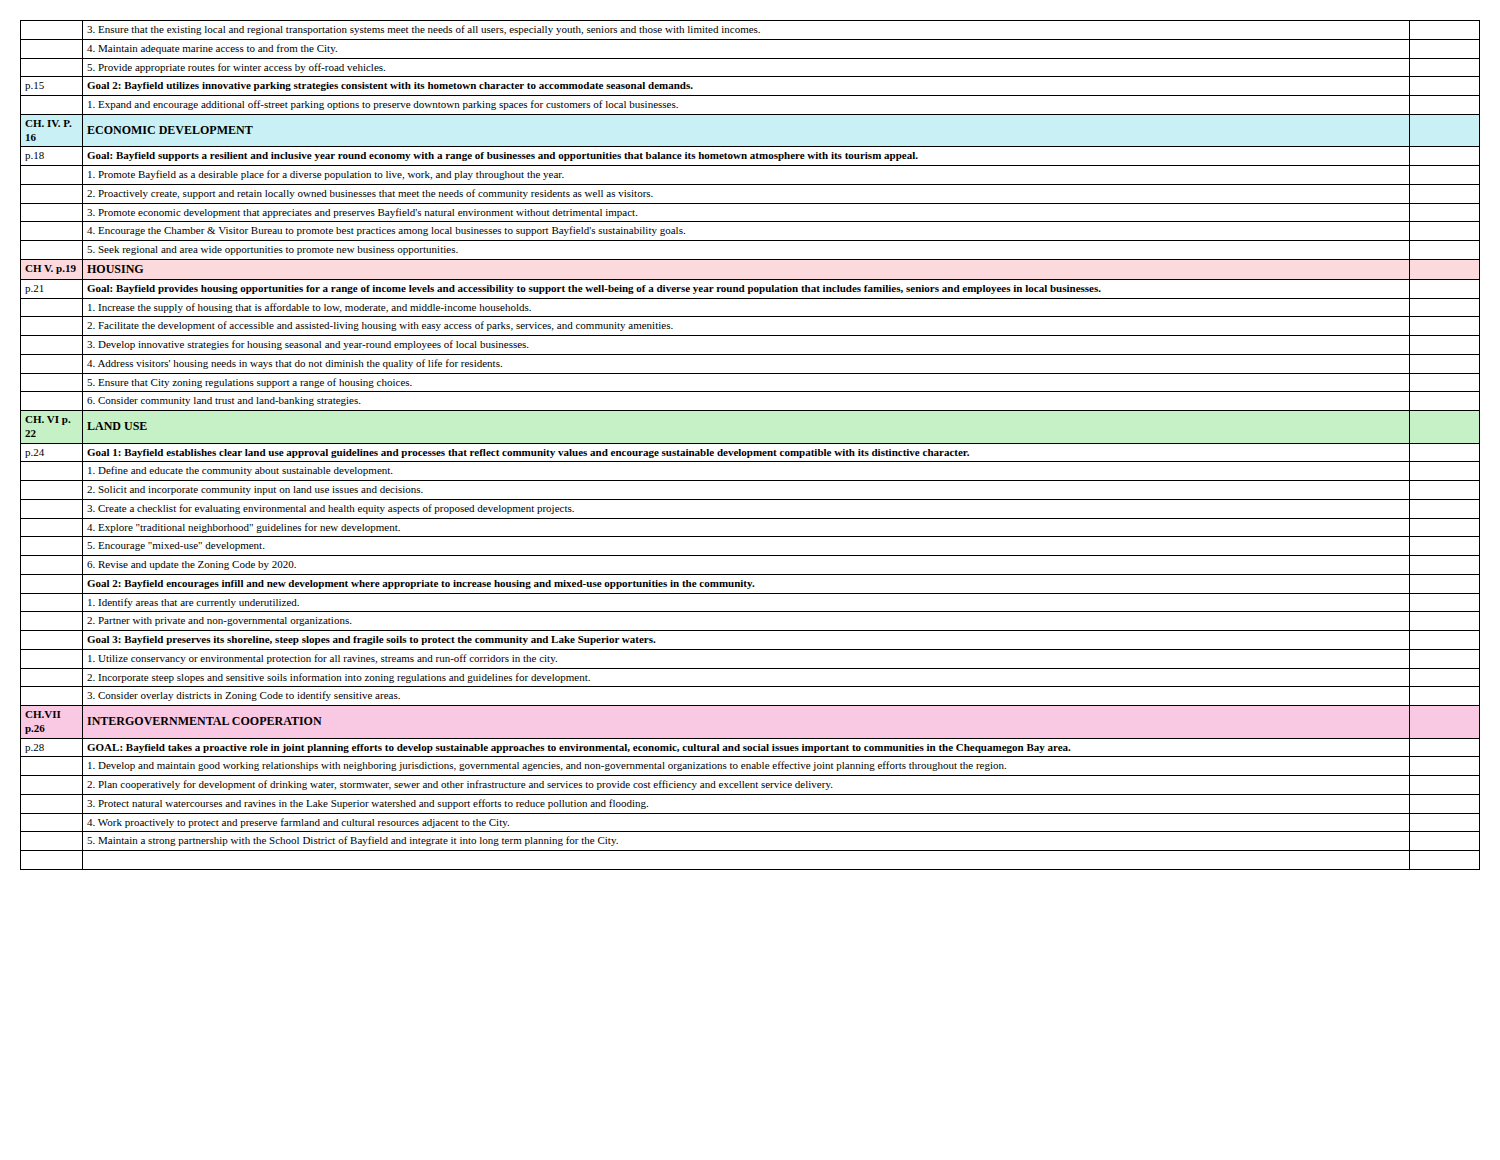| | 3. Ensure that the existing local and regional transportation systems meet the needs of all users, especially youth, seniors and those with limited incomes. | |
| | 4. Maintain adequate marine access to and from the City. | |
| | 5. Provide appropriate routes for winter access by off-road vehicles. | |
| p.15 | Goal 2: Bayfield utilizes innovative parking strategies consistent with its hometown character to accommodate seasonal demands. | |
| | 1. Expand and encourage additional off-street parking options to preserve downtown parking spaces for customers of local businesses. | |
| CH. IV. P. 16 | ECONOMIC DEVELOPMENT | |
| p.18 | Goal: Bayfield supports a resilient and inclusive year round economy with a range of businesses and opportunities that balance its hometown atmosphere with its tourism appeal. | |
| | 1. Promote Bayfield as a desirable place for a diverse population to live, work, and play throughout the year. | |
| | 2. Proactively create, support and retain locally owned businesses that meet the needs of community residents as well as visitors. | |
| | 3. Promote economic development that appreciates and preserves Bayfield's natural environment without detrimental impact. | |
| | 4. Encourage the Chamber & Visitor Bureau to promote best practices among local businesses to support Bayfield's sustainability goals. | |
| | 5. Seek regional and area wide opportunities to promote new business opportunities. | |
| CH V. p.19 | HOUSING | |
| p.21 | Goal: Bayfield provides housing opportunities for a range of income levels and accessibility to support the well-being of a diverse year round population that includes families, seniors and employees in local businesses. | |
| | 1. Increase the supply of housing that is affordable to low, moderate, and middle-income households. | |
| | 2. Facilitate the development of accessible and assisted-living housing with easy access of parks, services, and community amenities. | |
| | 3. Develop innovative strategies for housing seasonal and year-round employees of local businesses. | |
| | 4. Address visitors' housing needs in ways that do not diminish the quality of life for residents. | |
| | 5. Ensure that City zoning regulations support a range of housing choices. | |
| | 6. Consider community land trust and land-banking strategies. | |
| CH. VI p. 22 | LAND USE | |
| p.24 | Goal 1: Bayfield establishes clear land use approval guidelines and processes that reflect community values and encourage sustainable development compatible with its distinctive character. | |
| | 1. Define and educate the community about sustainable development. | |
| | 2. Solicit and incorporate community input on land use issues and decisions. | |
| | 3. Create a checklist for evaluating environmental and health equity aspects of proposed development projects. | |
| | 4. Explore "traditional neighborhood" guidelines for new development. | |
| | 5. Encourage "mixed-use" development. | |
| | 6. Revise and update the Zoning Code by 2020. | |
| | Goal 2: Bayfield encourages infill and new development where appropriate to increase housing and mixed-use opportunities in the community. | |
| | 1. Identify areas that are currently underutilized. | |
| | 2. Partner with private and non-governmental organizations. | |
| | Goal 3: Bayfield preserves its shoreline, steep slopes and fragile soils to protect the community and Lake Superior waters. | |
| | 1. Utilize conservancy or environmental protection for all ravines, streams and run-off corridors in the city. | |
| | 2. Incorporate steep slopes and sensitive soils information into zoning regulations and guidelines for development. | |
| | 3. Consider overlay districts in Zoning Code to identify sensitive areas. | |
| CH.VII p.26 | INTERGOVERNMENTAL COOPERATION | |
| p.28 | GOAL: Bayfield takes a proactive role in joint planning efforts to develop sustainable approaches to environmental, economic, cultural and social issues important to communities in the Chequamegon Bay area. | |
| | 1. Develop and maintain good working relationships with neighboring jurisdictions, governmental agencies, and non-governmental organizations to enable effective joint planning efforts throughout the region. | |
| | 2. Plan cooperatively for development of drinking water, stormwater, sewer and other infrastructure and services to provide cost efficiency and excellent service delivery. | |
| | 3. Protect natural watercourses and ravines in the Lake Superior watershed and support efforts to reduce pollution and flooding. | |
| | 4. Work proactively to protect and preserve farmland and cultural resources adjacent to the City. | |
| | 5. Maintain a strong partnership with the School District of Bayfield and integrate it into long term planning for the City. | |